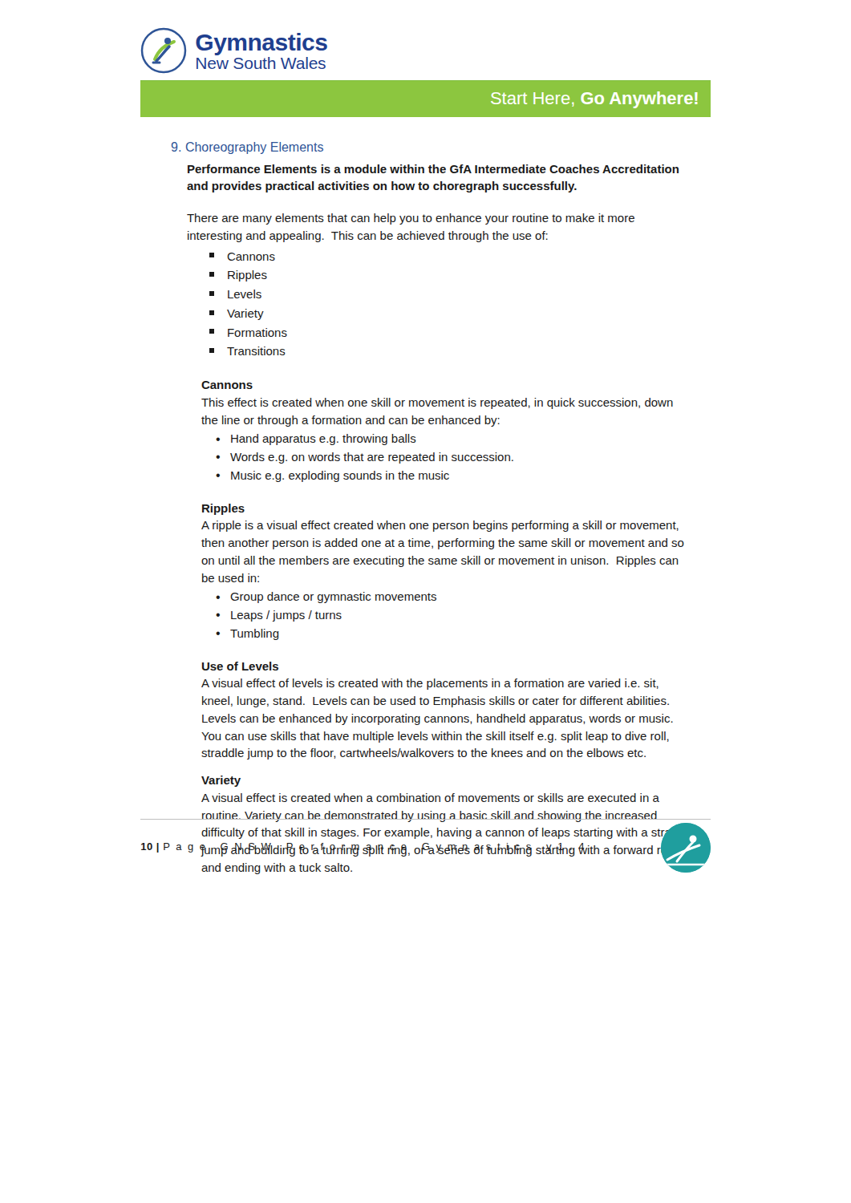Gymnastics
New South Wales
Start Here, Go Anywhere!
Choreography Elements
Performance Elements is a module within the GfA Intermediate Coaches Accreditation and provides practical activities on how to choregraph successfully.
There are many elements that can help you to enhance your routine to make it more interesting and appealing. This can be achieved through the use of:
Cannons
Ripples
Levels
Variety
Formations
Transitions
Cannons
This effect is created when one skill or movement is repeated, in quick succession, down the line or through a formation and can be enhanced by:
Hand apparatus e.g. throwing balls
Words e.g. on words that are repeated in succession.
Music e.g. exploding sounds in the music
Ripples
A ripple is a visual effect created when one person begins performing a skill or movement, then another person is added one at a time, performing the same skill or movement and so on until all the members are executing the same skill or movement in unison. Ripples can be used in:
Group dance or gymnastic movements
Leaps / jumps / turns
Tumbling
Use of Levels
A visual effect of levels is created with the placements in a formation are varied i.e. sit, kneel, lunge, stand. Levels can be used to Emphasis skills or cater for different abilities. Levels can be enhanced by incorporating cannons, handheld apparatus, words or music. You can use skills that have multiple levels within the skill itself e.g. split leap to dive roll, straddle jump to the floor, cartwheels/walkovers to the knees and on the elbows etc.
Variety
A visual effect is created when a combination of movements or skills are executed in a routine. Variety can be demonstrated by using a basic skill and showing the increased difficulty of that skill in stages. For example, having a cannon of leaps starting with a straight jump and building to a turning split ring, or a series of tumbling starting with a forward roll and ending with a tuck salto.
10 | P a g e G N S W P e r f o r m a n c e G y m n a s t i c s v 1 . 4